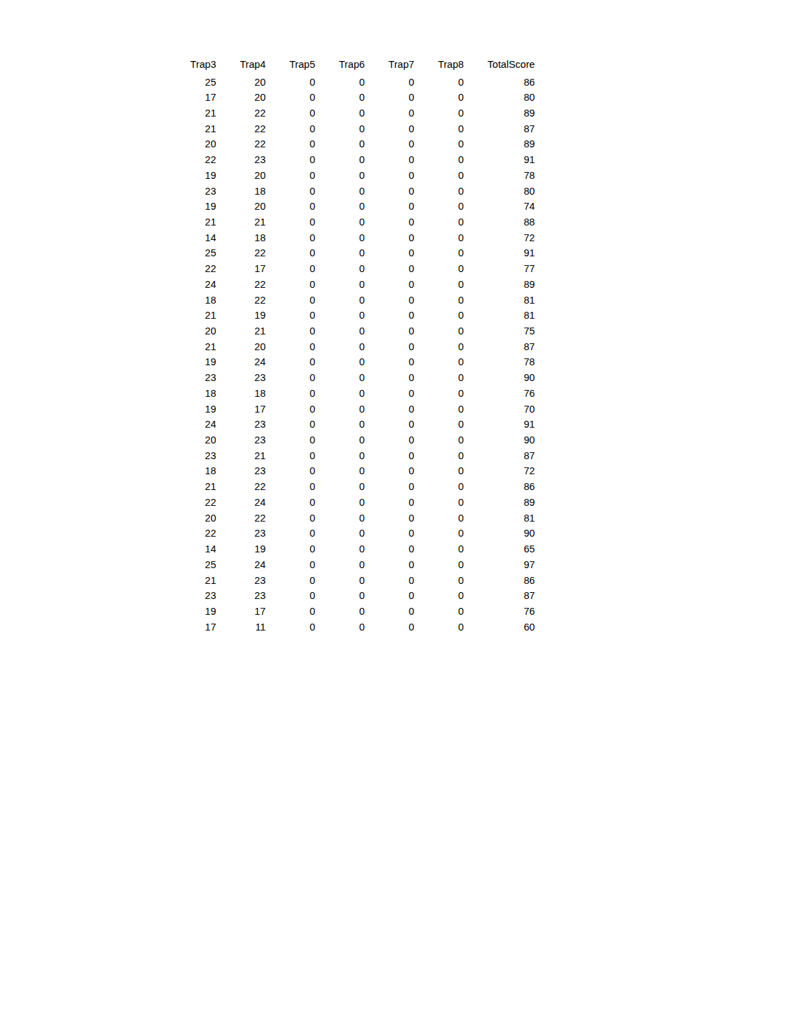| Trap3 | Trap4 | Trap5 | Trap6 | Trap7 | Trap8 | TotalScore |
| --- | --- | --- | --- | --- | --- | --- |
| 25 | 20 | 0 | 0 | 0 | 0 | 86 |
| 17 | 20 | 0 | 0 | 0 | 0 | 80 |
| 21 | 22 | 0 | 0 | 0 | 0 | 89 |
| 21 | 22 | 0 | 0 | 0 | 0 | 87 |
| 20 | 22 | 0 | 0 | 0 | 0 | 89 |
| 22 | 23 | 0 | 0 | 0 | 0 | 91 |
| 19 | 20 | 0 | 0 | 0 | 0 | 78 |
| 23 | 18 | 0 | 0 | 0 | 0 | 80 |
| 19 | 20 | 0 | 0 | 0 | 0 | 74 |
| 21 | 21 | 0 | 0 | 0 | 0 | 88 |
| 14 | 18 | 0 | 0 | 0 | 0 | 72 |
| 25 | 22 | 0 | 0 | 0 | 0 | 91 |
| 22 | 17 | 0 | 0 | 0 | 0 | 77 |
| 24 | 22 | 0 | 0 | 0 | 0 | 89 |
| 18 | 22 | 0 | 0 | 0 | 0 | 81 |
| 21 | 19 | 0 | 0 | 0 | 0 | 81 |
| 20 | 21 | 0 | 0 | 0 | 0 | 75 |
| 21 | 20 | 0 | 0 | 0 | 0 | 87 |
| 19 | 24 | 0 | 0 | 0 | 0 | 78 |
| 23 | 23 | 0 | 0 | 0 | 0 | 90 |
| 18 | 18 | 0 | 0 | 0 | 0 | 76 |
| 19 | 17 | 0 | 0 | 0 | 0 | 70 |
| 24 | 23 | 0 | 0 | 0 | 0 | 91 |
| 20 | 23 | 0 | 0 | 0 | 0 | 90 |
| 23 | 21 | 0 | 0 | 0 | 0 | 87 |
| 18 | 23 | 0 | 0 | 0 | 0 | 72 |
| 21 | 22 | 0 | 0 | 0 | 0 | 86 |
| 22 | 24 | 0 | 0 | 0 | 0 | 89 |
| 20 | 22 | 0 | 0 | 0 | 0 | 81 |
| 22 | 23 | 0 | 0 | 0 | 0 | 90 |
| 14 | 19 | 0 | 0 | 0 | 0 | 65 |
| 25 | 24 | 0 | 0 | 0 | 0 | 97 |
| 21 | 23 | 0 | 0 | 0 | 0 | 86 |
| 23 | 23 | 0 | 0 | 0 | 0 | 87 |
| 19 | 17 | 0 | 0 | 0 | 0 | 76 |
| 17 | 11 | 0 | 0 | 0 | 0 | 60 |